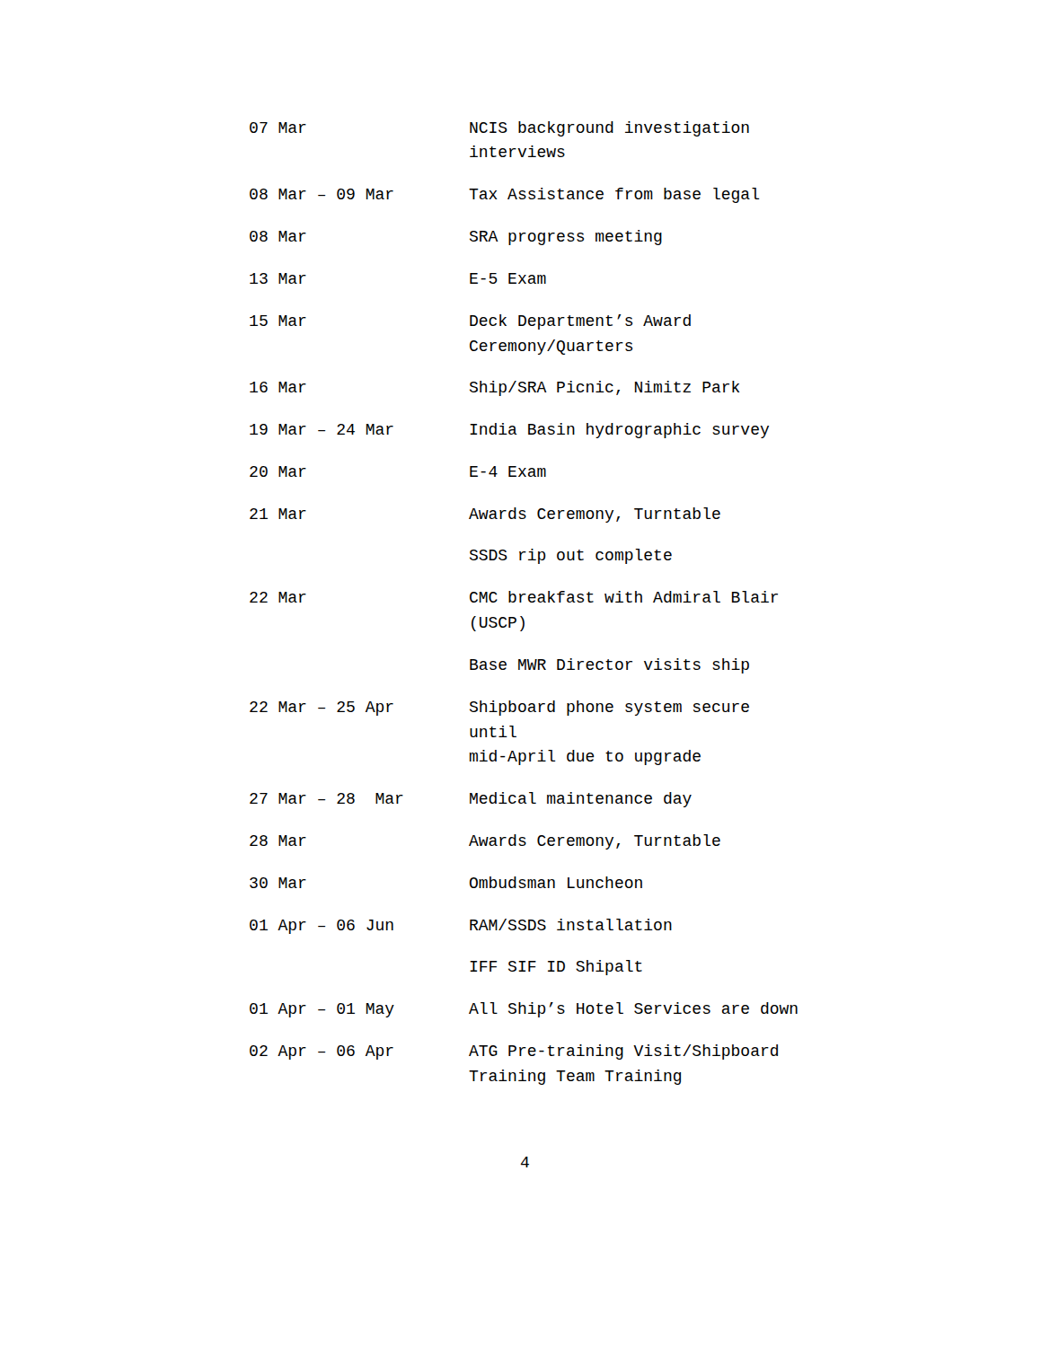| 07 Mar | NCIS background investigation interviews |
| 08 Mar – 09 Mar | Tax Assistance from base legal |
| 08 Mar | SRA progress meeting |
| 13 Mar | E-5 Exam |
| 15 Mar | Deck Department’s Award Ceremony/Quarters |
| 16 Mar | Ship/SRA Picnic, Nimitz Park |
| 19 Mar – 24 Mar | India Basin hydrographic survey |
| 20 Mar | E-4 Exam |
| 21 Mar | Awards Ceremony, Turntable SSDS rip out complete |
| 22 Mar | CMC breakfast with Admiral Blair (USCP) Base MWR Director visits ship |
| 22 Mar – 25 Apr | Shipboard phone system secure until mid-April due to upgrade |
| 27 Mar – 28 Mar | Medical maintenance day |
| 28 Mar | Awards Ceremony, Turntable |
| 30 Mar | Ombudsman Luncheon |
| 01 Apr – 06 Jun | RAM/SSDS installation IFF SIF ID Shipalt |
| 01 Apr – 01 May | All Ship’s Hotel Services are down |
| 02 Apr – 06 Apr | ATG Pre-training Visit/Shipboard Training Team Training |
4